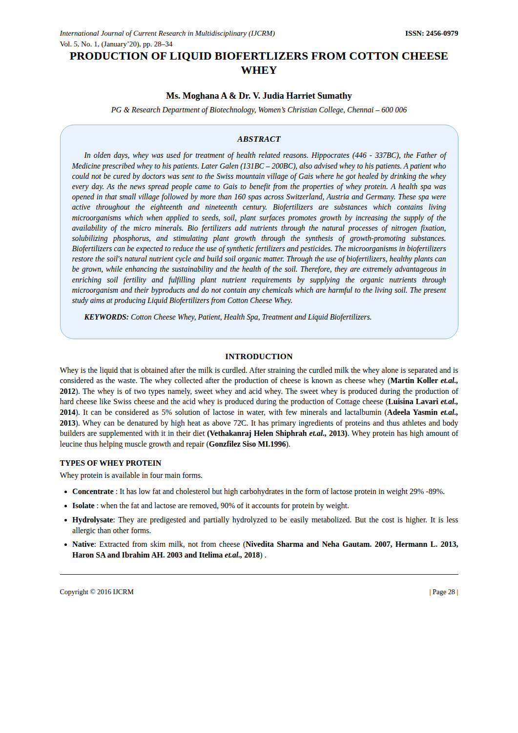International Journal of Current Research in Multidisciplinary (IJCRM) ISSN: 2456-0979
Vol. 5, No. 1, (January’20), pp. 28–34
PRODUCTION OF LIQUID BIOFERTLIZERS FROM COTTON CHEESE WHEY
Ms. Moghana A & Dr. V. Judia Harriet Sumathy
PG & Research Department of Biotechnology, Women’s Christian College, Chennai – 600 006
ABSTRACT
In olden days, whey was used for treatment of health related reasons. Hippocrates (446 - 337BC), the Father of Medicine prescribed whey to his patients. Later Galen (131BC – 200BC), also advised whey to his patients. A patient who could not be cured by doctors was sent to the Swiss mountain village of Gais where he got healed by drinking the whey every day. As the news spread people came to Gais to benefit from the properties of whey protein. A health spa was opened in that small village followed by more than 160 spas across Switzerland, Austria and Germany. These spa were active throughout the eighteenth and nineteenth century. Biofertilizers are substances which contains living microorganisms which when applied to seeds, soil, plant surfaces promotes growth by increasing the supply of the availability of the micro minerals. Bio fertilizers add nutrients through the natural processes of nitrogen fixation, solubilizing phosphorus, and stimulating plant growth through the synthesis of growth-promoting substances. Biofertilizers can be expected to reduce the use of synthetic fertilizers and pesticides. The microorganisms in biofertilizers restore the soil's natural nutrient cycle and build soil organic matter. Through the use of biofertilizers, healthy plants can be grown, while enhancing the sustainability and the health of the soil. Therefore, they are extremely advantageous in enriching soil fertility and fulfilling plant nutrient requirements by supplying the organic nutrients through microorganism and their byproducts and do not contain any chemicals which are harmful to the living soil. The present study aims at producing Liquid Biofertilizers from Cotton Cheese Whey.
KEYWORDS: Cotton Cheese Whey, Patient, Health Spa, Treatment and Liquid Biofertilizers.
INTRODUCTION
Whey is the liquid that is obtained after the milk is curdled. After straining the curdled milk the whey alone is separated and is considered as the waste. The whey collected after the production of cheese is known as cheese whey (Martin Koller et.al., 2012). The whey is of two types namely, sweet whey and acid whey. The sweet whey is produced during the production of hard cheese like Swiss cheese and the acid whey is produced during the production of Cottage cheese (Luisina Lavari et.al., 2014). It can be considered as 5% solution of lactose in water, with few minerals and lactalbumin (Adeela Yasmin et.al., 2013). Whey can be denatured by high heat as above 72̇C. It has primary ingredients of proteins and thus athletes and body builders are supplemented with it in their diet (Vethakanraj Helen Shiphrah et.al., 2013). Whey protein has high amount of leucine thus helping muscle growth and repair (Gonzfilez Siso MI.1996).
TYPES OF WHEY PROTEIN
Whey protein is available in four main forms.
Concentrate : It has low fat and cholesterol but high carbohydrates in the form of lactose protein in weight 29% -89%.
Isolate : when the fat and lactose are removed, 90% of it accounts for protein by weight.
Hydrolysate: They are predigested and partially hydrolyzed to be easily metabolized. But the cost is higher. It is less allergic than other forms.
Native: Extracted from skim milk, not from cheese (Nivedita Sharma and Neha Gautam. 2007, Hermann L. 2013, Haron SA and Ibrahim AH. 2003 and Itelima et.al., 2018) .
Copyright © 2016 IJCRM | Page 28 |